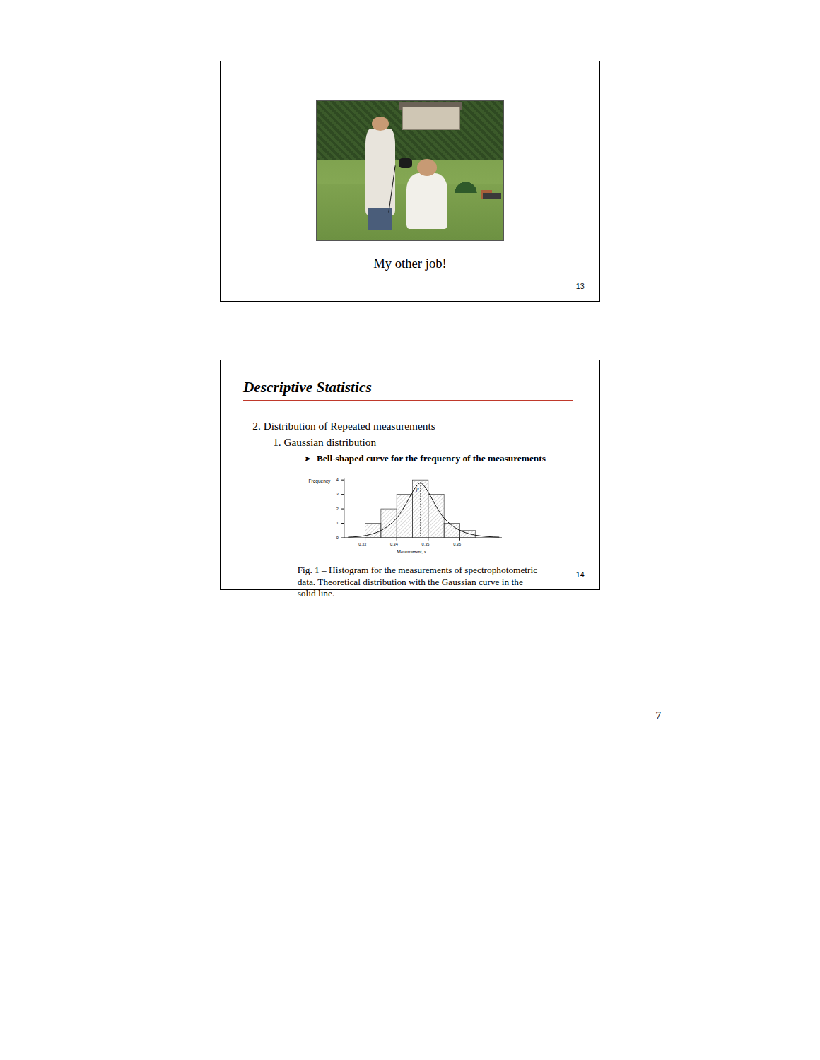My other job!
13
Descriptive Statistics
Distribution of Repeated measurements
Gaussian distribution
Bell-shaped curve for the frequency of the measurements
0 1 2 3 4 Frequency μ 0.33 0.34 0.35 0.36 Measurement, x
Fig. 1 – Histogram for the measurements of spectrophotometric data. Theoretical distribution with the Gaussian curve in the solid line.
14
7